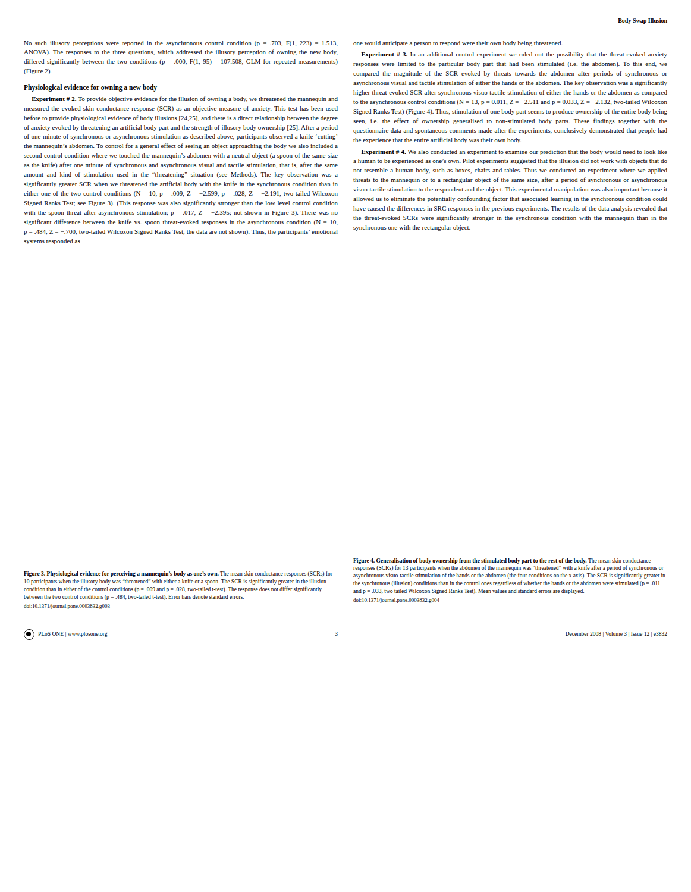Body Swap Illusion
No such illusory perceptions were reported in the asynchronous control condition (p = .703, F(1, 223) = 1.513, ANOVA). The responses to the three questions, which addressed the illusory perception of owning the new body, differed significantly between the two conditions (p = .000, F(1, 95) = 107.508, GLM for repeated measurements) (Figure 2).
Physiological evidence for owning a new body
Experiment # 2. To provide objective evidence for the illusion of owning a body, we threatened the mannequin and measured the evoked skin conductance response (SCR) as an objective measure of anxiety. This test has been used before to provide physiological evidence of body illusions [24,25], and there is a direct relationship between the degree of anxiety evoked by threatening an artificial body part and the strength of illusory body ownership [25]. After a period of one minute of synchronous or asynchronous stimulation as described above, participants observed a knife ‘cutting’ the mannequin’s abdomen. To control for a general effect of seeing an object approaching the body we also included a second control condition where we touched the mannequin’s abdomen with a neutral object (a spoon of the same size as the knife) after one minute of synchronous and asynchronous visual and tactile stimulation, that is, after the same amount and kind of stimulation used in the “threatening” situation (see Methods). The key observation was a significantly greater SCR when we threatened the artificial body with the knife in the synchronous condition than in either one of the two control conditions (N = 10, p = .009, Z = −2.599, p = .028, Z = −2.191, two-tailed Wilcoxon Signed Ranks Test; see Figure 3). (This response was also significantly stronger than the low level control condition with the spoon threat after asynchronous stimulation; p = .017, Z = −2.395; not shown in Figure 3). There was no significant difference between the knife vs. spoon threat-evoked responses in the asynchronous condition (N = 10, p = .484, Z = −.700, two-tailed Wilcoxon Signed Ranks Test, the data are not shown). Thus, the participants’ emotional systems responded as
Figure 3. Physiological evidence for perceiving a mannequin’s body as one’s own. The mean skin conductance responses (SCRs) for 10 participants when the illusory body was “threatened” with either a knife or a spoon. The SCR is significantly greater in the illusion condition than in either of the control conditions (p = .009 and p = .028, two-tailed t-test). The response does not differ significantly between the two control conditions (p = .484, two-tailed t-test). Error bars denote standard errors.
doi:10.1371/journal.pone.0003832.g003
one would anticipate a person to respond were their own body being threatened.
Experiment # 3. In an additional control experiment we ruled out the possibility that the threat-evoked anxiety responses were limited to the particular body part that had been stimulated (i.e. the abdomen). To this end, we compared the magnitude of the SCR evoked by threats towards the abdomen after periods of synchronous or asynchronous visual and tactile stimulation of either the hands or the abdomen. The key observation was a significantly higher threat-evoked SCR after synchronous visuo-tactile stimulation of either the hands or the abdomen as compared to the asynchronous control conditions (N = 13, p = 0.011, Z = −2.511 and p = 0.033, Z = −2.132, two-tailed Wilcoxon Signed Ranks Test) (Figure 4). Thus, stimulation of one body part seems to produce ownership of the entire body being seen, i.e. the effect of ownership generalised to non-stimulated body parts. These findings together with the questionnaire data and spontaneous comments made after the experiments, conclusively demonstrated that people had the experience that the entire artificial body was their own body.
Experiment # 4. We also conducted an experiment to examine our prediction that the body would need to look like a human to be experienced as one’s own. Pilot experiments suggested that the illusion did not work with objects that do not resemble a human body, such as boxes, chairs and tables. Thus we conducted an experiment where we applied threats to the mannequin or to a rectangular object of the same size, after a period of synchronous or asynchronous visuo-tactile stimulation to the respondent and the object. This experimental manipulation was also important because it allowed us to eliminate the potentially confounding factor that associated learning in the synchronous condition could have caused the differences in SRC responses in the previous experiments. The results of the data analysis revealed that the threat-evoked SCRs were significantly stronger in the synchronous condition with the mannequin than in the synchronous one with the rectangular object.
Figure 4. Generalisation of body ownership from the stimulated body part to the rest of the body. The mean skin conductance responses (SCRs) for 13 participants when the abdomen of the mannequin was “threatened” with a knife after a period of synchronous or asynchronous visuo-tactile stimulation of the hands or the abdomen (the four conditions on the x axis). The SCR is significantly greater in the synchronous (illusion) conditions than in the control ones regardless of whether the hands or the abdomen were stimulated (p = .011 and p = .033, two tailed Wilcoxon Signed Ranks Test). Mean values and standard errors are displayed.
doi:10.1371/journal.pone.0003832.g004
PLoS ONE | www.plosone.org
3
December 2008 | Volume 3 | Issue 12 | e3832